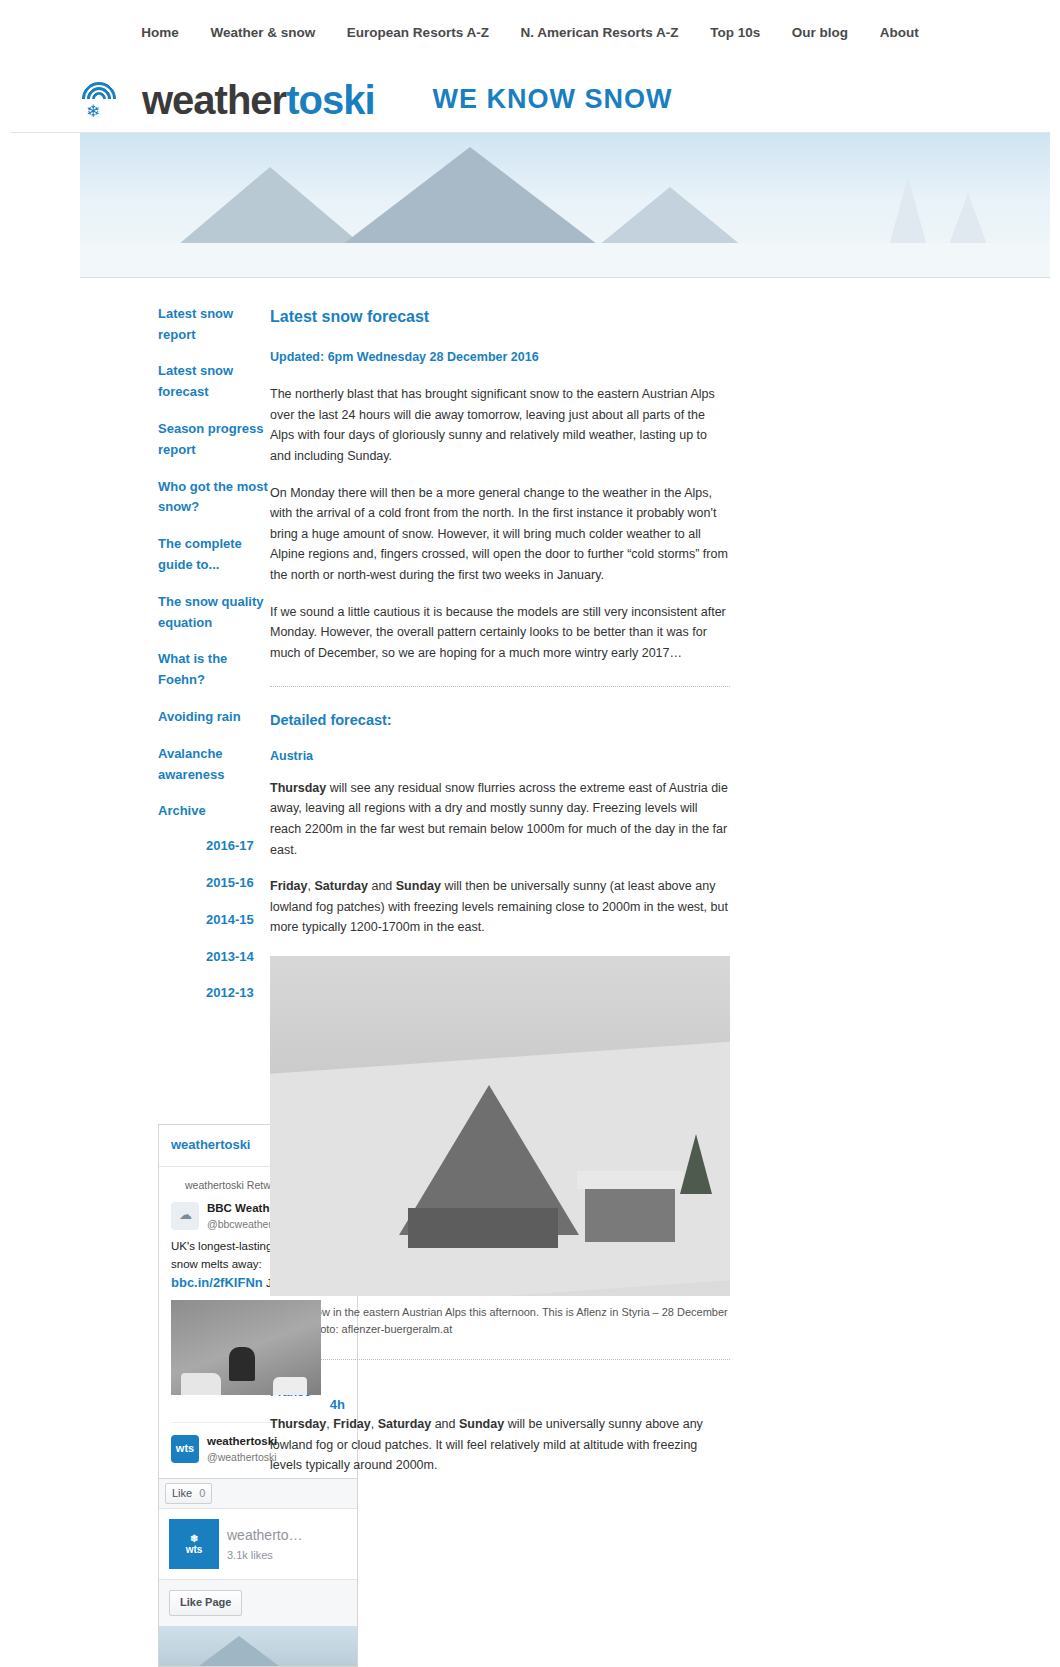Home
Weather & snow
European Resorts A-Z
N. American Resorts A-Z
Top 10s
Our blog
About
❄
weather toski
WE KNOW SNOW
Latest snow report
Latest snow forecast
Season progress report
Who got the most snow?
The complete guide to...
The snow quality equation
What is the Foehn?
Avoiding rain
Avalanche awareness
Archive
2016-17
2015-16
2014-15
2013-14
2012-13
weathertoski 🐦
weathertoski Retweeted
☁
BBC Weather
@bbcweather
UK's longest-lasting patch of snow melts away: bbc.in/2fKIFNn Jo
4h
wts
weathertoski
@weathertoski
Like 0
❄
wts
weatherto…
3.1k likes
Like Page
Latest snow forecast
Updated: 6pm Wednesday 28 December 2016
The northerly blast that has brought significant snow to the eastern Austrian Alps over the last 24 hours will die away tomorrow, leaving just about all parts of the Alps with four days of gloriously sunny and relatively mild weather, lasting up to and including Sunday.
On Monday there will then be a more general change to the weather in the Alps, with the arrival of a cold front from the north. In the first instance it probably won't bring a huge amount of snow. However, it will bring much colder weather to all Alpine regions and, fingers crossed, will open the door to further “cold storms” from the north or north-west during the first two weeks in January.
If we sound a little cautious it is because the models are still very inconsistent after Monday. However, the overall pattern certainly looks to be better than it was for much of December, so we are hoping for a much more wintry early 2017…
Detailed forecast:
Austria
Thursday will see any residual snow flurries across the extreme east of Austria die away, leaving all regions with a dry and mostly sunny day. Freezing levels will reach 2200m in the far west but remain below 1000m for much of the day in the far east.
Friday, Saturday and Sunday will then be universally sunny (at least above any lowland fog patches) with freezing levels remaining close to 2000m in the west, but more typically 1200-1700m in the east.
Heavy snow in the eastern Austrian Alps this afternoon. This is Aflenz in Styria – 28 December 2016 – Photo: aflenzer-buergeralm.at
France
Thursday, Friday, Saturday and Sunday will be universally sunny above any lowland fog or cloud patches. It will feel relatively mild at altitude with freezing levels typically around 2000m.